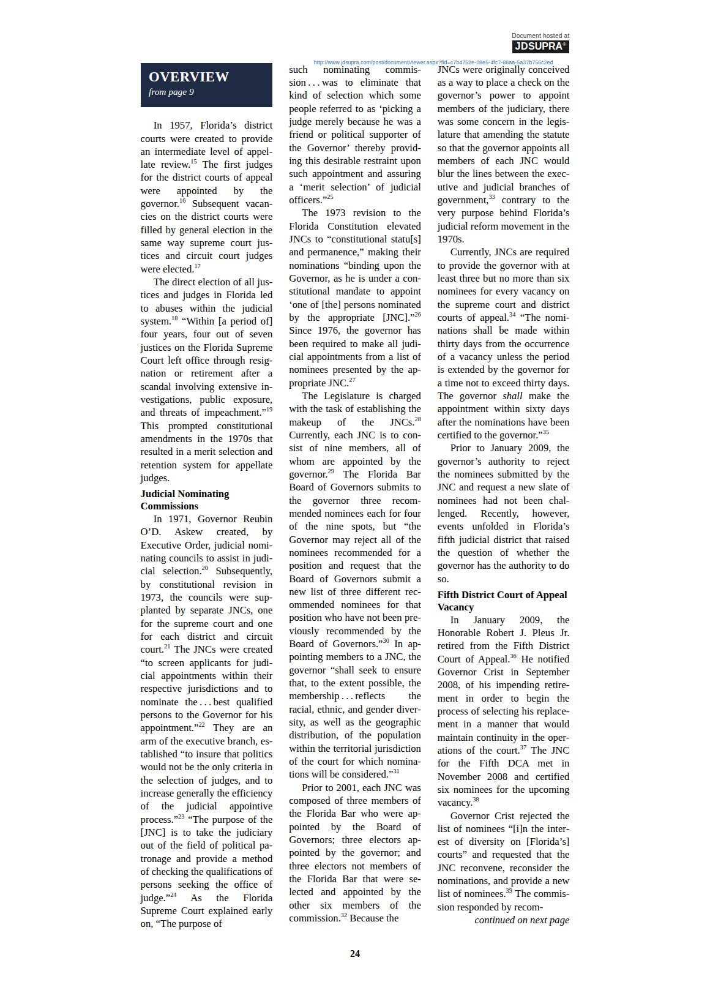Document hosted at
JDSUPRA®
http://www.jdsupra.com/post/documentViewer.aspx?fid=c7b4752e-08e5-4fc7-88aa-5a37b756c2ed
OVERVIEW
from page 9
In 1957, Florida’s district courts were created to provide an intermediate level of appellate review.15 The first judges for the district courts of appeal were appointed by the governor.16 Subsequent vacancies on the district courts were filled by general election in the same way supreme court justices and circuit court judges were elected.17
The direct election of all justices and judges in Florida led to abuses within the judicial system.18 “Within [a period of] four years, four out of seven justices on the Florida Supreme Court left office through resignation or retirement after a scandal involving extensive investigations, public exposure, and threats of impeachment.”19 This prompted constitutional amendments in the 1970s that resulted in a merit selection and retention system for appellate judges.
Judicial Nominating Commissions
In 1971, Governor Reubin O’D. Askew created, by Executive Order, judicial nominating councils to assist in judicial selection.20 Subsequently, by constitutional revision in 1973, the councils were supplanted by separate JNCs, one for the supreme court and one for each district and circuit court.21 The JNCs were created “to screen applicants for judicial appointments within their respective jurisdictions and to nominate the . . . best qualified persons to the Governor for his appointment.”22 They are an arm of the executive branch, established “to insure that politics would not be the only criteria in the selection of judges, and to increase generally the efficiency of the judicial appointive process.”23 “The purpose of the [JNC] is to take the judiciary out of the field of political patronage and provide a method of checking the qualifications of persons seeking the office of judge.”24 As the Florida Supreme Court explained early on, “The purpose of
such nominating commission . . . was to eliminate that kind of selection which some people referred to as ‘picking a judge merely because he was a friend or political supporter of the Governor’ thereby providing this desirable restraint upon such appointment and assuring a ‘merit selection’ of judicial officers.”25
The 1973 revision to the Florida Constitution elevated JNCs to “constitutional statu[s] and permanence,” making their nominations “binding upon the Governor, as he is under a constitutional mandate to appoint ‘one of [the] persons nominated by the appropriate [JNC].”26 Since 1976, the governor has been required to make all judicial appointments from a list of nominees presented by the appropriate JNC.27
The Legislature is charged with the task of establishing the makeup of the JNCs.28 Currently, each JNC is to consist of nine members, all of whom are appointed by the governor.29 The Florida Bar Board of Governors submits to the governor three recommended nominees each for four of the nine spots, but “the Governor may reject all of the nominees recommended for a position and request that the Board of Governors submit a new list of three different recommended nominees for that position who have not been previously recommended by the Board of Governors.”30 In appointing members to a JNC, the governor “shall seek to ensure that, to the extent possible, the membership . . . reflects the racial, ethnic, and gender diversity, as well as the geographic distribution, of the population within the territorial jurisdiction of the court for which nominations will be considered.”31
Prior to 2001, each JNC was composed of three members of the Florida Bar who were appointed by the Board of Governors; three electors appointed by the governor; and three electors not members of the Florida Bar that were selected and appointed by the other six members of the commission.32 Because the
JNCs were originally conceived as a way to place a check on the governor’s power to appoint members of the judiciary, there was some concern in the legislature that amending the statute so that the governor appoints all members of each JNC would blur the lines between the executive and judicial branches of government,33 contrary to the very purpose behind Florida’s judicial reform movement in the 1970s.
Currently, JNCs are required to provide the governor with at least three but no more than six nominees for every vacancy on the supreme court and district courts of appeal.34 “The nominations shall be made within thirty days from the occurrence of a vacancy unless the period is extended by the governor for a time not to exceed thirty days. The governor shall make the appointment within sixty days after the nominations have been certified to the governor.”35
Prior to January 2009, the governor’s authority to reject the nominees submitted by the JNC and request a new slate of nominees had not been challenged. Recently, however, events unfolded in Florida’s fifth judicial district that raised the question of whether the governor has the authority to do so.
Fifth District Court of Appeal Vacancy
In January 2009, the Honorable Robert J. Pleus Jr. retired from the Fifth District Court of Appeal.36 He notified Governor Crist in September 2008, of his impending retirement in order to begin the process of selecting his replacement in a manner that would maintain continuity in the operations of the court.37 The JNC for the Fifth DCA met in November 2008 and certified six nominees for the upcoming vacancy.38
Governor Crist rejected the list of nominees “[i]n the interest of diversity on [Florida’s] courts” and requested that the JNC reconvene, reconsider the nominations, and provide a new list of nominees.39 The commission responded by recom-
continued on next page
24